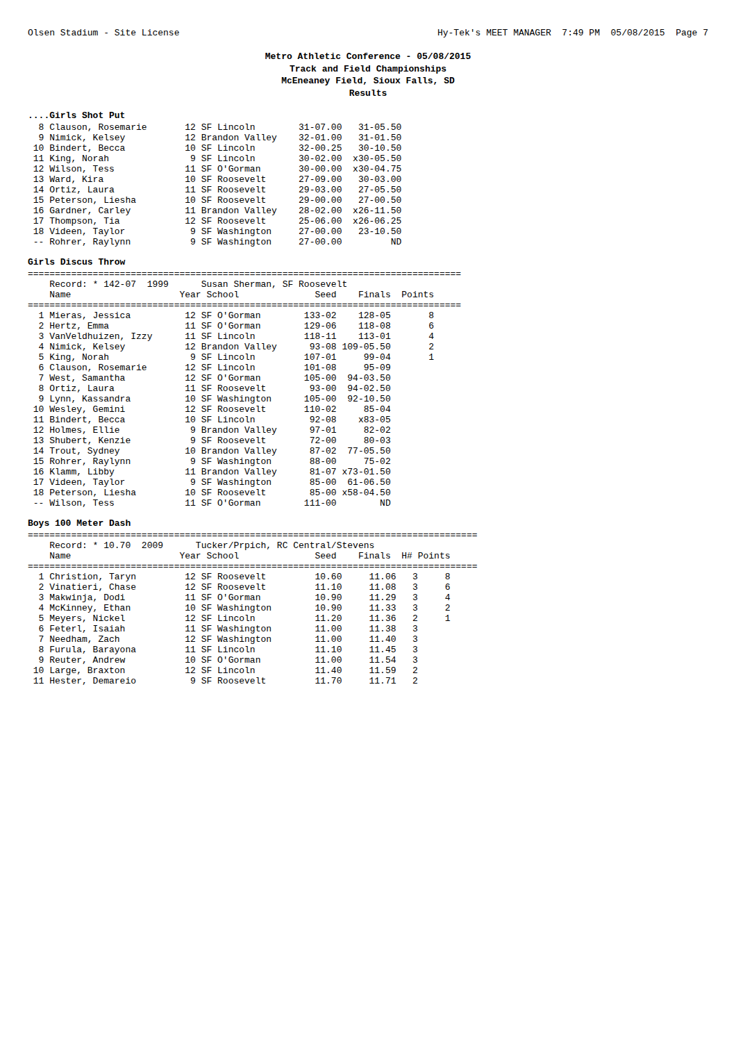Olsen Stadium - Site License Hy-Tek's MEET MANAGER 7:49 PM 05/08/2015 Page 7
Metro Athletic Conference - 05/08/2015
Track and Field Championships
McEneaney Field, Sioux Falls, SD
Results
....Girls Shot Put
  8 Clauson, Rosemarie       12 SF Lincoln        31-07.00   31-05.50
  9 Nimick, Kelsey           12 Brandon Valley    32-01.00   31-01.50
 10 Bindert, Becca           10 SF Lincoln        32-00.25   30-10.50
 11 King, Norah               9 SF Lincoln        30-02.00  x30-05.50
 12 Wilson, Tess             11 SF O'Gorman       30-00.00  x30-04.75
 13 Ward, Kira               10 SF Roosevelt      27-09.00   30-03.00
 14 Ortiz, Laura             11 SF Roosevelt      29-03.00   27-05.50
 15 Peterson, Liesha         10 SF Roosevelt      29-00.00   27-00.50
 16 Gardner, Carley          11 Brandon Valley    28-02.00  x26-11.50
 17 Thompson, Tia            12 SF Roosevelt      25-06.00  x26-06.25
 18 Videen, Taylor            9 SF Washington     27-00.00   23-10.50
 -- Rohrer, Raylynn           9 SF Washington     27-00.00         ND
Girls Discus Throw
================================================================================
    Record: * 142-07  1999      Susan Sherman, SF Roosevelt
    Name                    Year School              Seed    Finals  Points
================================================================================
  1 Mieras, Jessica          12 SF O'Gorman        133-02    128-05       8
  2 Hertz, Emma              11 SF O'Gorman        129-06    118-08       6
  3 VanVeldhuizen, Izzy      11 SF Lincoln         118-11    113-01       4
  4 Nimick, Kelsey           12 Brandon Valley      93-08 109-05.50       2
  5 King, Norah               9 SF Lincoln         107-01     99-04       1
  6 Clauson, Rosemarie       12 SF Lincoln         101-08     95-09
  7 West, Samantha           12 SF O'Gorman        105-00  94-03.50
  8 Ortiz, Laura             11 SF Roosevelt        93-00  94-02.50
  9 Lynn, Kassandra          10 SF Washington      105-00  92-10.50
 10 Wesley, Gemini           12 SF Roosevelt       110-02     85-04
 11 Bindert, Becca           10 SF Lincoln          92-08    x83-05
 12 Holmes, Ellie             9 Brandon Valley      97-01     82-02
 13 Shubert, Kenzie           9 SF Roosevelt        72-00     80-03
 14 Trout, Sydney            10 Brandon Valley      87-02  77-05.50
 15 Rohrer, Raylynn           9 SF Washington       88-00     75-02
 16 Klamm, Libby             11 Brandon Valley      81-07 x73-01.50
 17 Videen, Taylor            9 SF Washington       85-00  61-06.50
 18 Peterson, Liesha         10 SF Roosevelt        85-00 x58-04.50
 -- Wilson, Tess             11 SF O'Gorman        111-00        ND
Boys 100 Meter Dash
===================================================================================
    Record: * 10.70  2009      Tucker/Prpich, RC Central/Stevens
    Name                    Year School              Seed    Finals  H# Points
===================================================================================
  1 Christion, Taryn         12 SF Roosevelt         10.60     11.06   3     8
  2 Vinatieri, Chase         12 SF Roosevelt         11.10     11.08   3     6
  3 Makwinja, Dodi           11 SF O'Gorman          10.90     11.29   3     4
  4 McKinney, Ethan          10 SF Washington        10.90     11.33   3     2
  5 Meyers, Nickel           12 SF Lincoln           11.20     11.36   2     1
  6 Feterl, Isaiah           11 SF Washington        11.00     11.38   3
  7 Needham, Zach            12 SF Washington        11.00     11.40   3
  8 Furula, Barayona         11 SF Lincoln           11.10     11.45   3
  9 Reuter, Andrew           10 SF O'Gorman          11.00     11.54   3
 10 Large, Braxton           12 SF Lincoln           11.40     11.59   2
 11 Hester, Demareio          9 SF Roosevelt         11.70     11.71   2